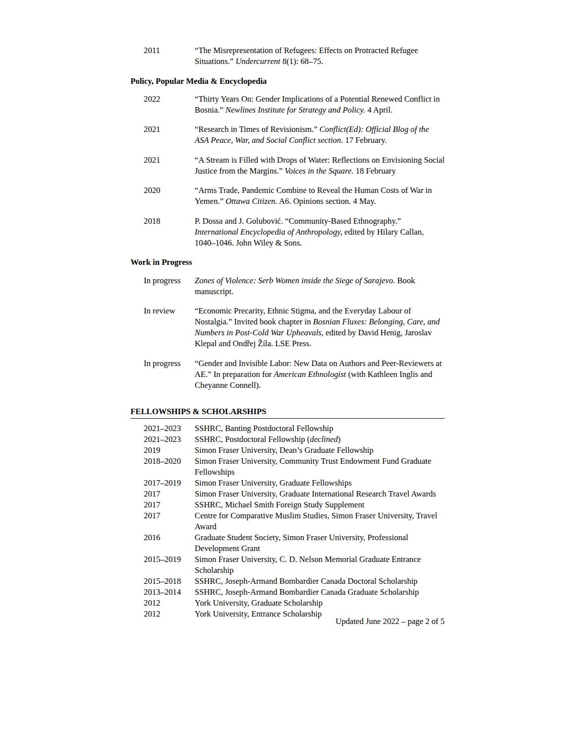2011
“The Misrepresentation of Refugees: Effects on Protracted Refugee Situations.” Undercurrent 8(1): 68–75.
Policy, Popular Media & Encyclopedia
2022
“Thirty Years On: Gender Implications of a Potential Renewed Conflict in Bosnia.” Newlines Institute for Strategy and Policy. 4 April.
2021
“Research in Times of Revisionism.” Conflict(Ed): Official Blog of the ASA Peace, War, and Social Conflict section. 17 February.
2021
“A Stream is Filled with Drops of Water: Reflections on Envisioning Social Justice from the Margins.” Voices in the Square. 18 February
2020
“Arms Trade, Pandemic Combine to Reveal the Human Costs of War in Yemen.” Ottawa Citizen. A6. Opinions section. 4 May.
2018
P. Dossa and J. Golubović. “Community-Based Ethnography.” International Encyclopedia of Anthropology, edited by Hilary Callan, 1040–1046. John Wiley & Sons.
Work in Progress
In progress
Zones of Violence: Serb Women inside the Siege of Sarajevo. Book manuscript.
In review
“Economic Precarity, Ethnic Stigma, and the Everyday Labour of Nostalgia.” Invited book chapter in Bosnian Fluxes: Belonging, Care, and Numbers in Post-Cold War Upheavals, edited by David Henig, Jaroslav Klepal and Ondřej Žíla. LSE Press.
In progress
“Gender and Invisible Labor: New Data on Authors and Peer-Reviewers at AE.” In preparation for American Ethnologist (with Kathleen Inglis and Cheyanne Connell).
FELLOWSHIPS & SCHOLARSHIPS
2021–2023
SSHRC, Banting Postdoctoral Fellowship
2021–2023
SSHRC, Postdoctoral Fellowship (declined)
2019
Simon Fraser University, Dean’s Graduate Fellowship
2018–2020
Simon Fraser University, Community Trust Endowment Fund Graduate Fellowships
2017–2019
Simon Fraser University, Graduate Fellowships
2017
Simon Fraser University, Graduate International Research Travel Awards
2017
SSHRC, Michael Smith Foreign Study Supplement
2017
Centre for Comparative Muslim Studies, Simon Fraser University, Travel Award
2016
Graduate Student Society, Simon Fraser University, Professional Development Grant
2015–2019
Simon Fraser University, C. D. Nelson Memorial Graduate Entrance Scholarship
2015–2018
SSHRC, Joseph-Armand Bombardier Canada Doctoral Scholarship
2013–2014
SSHRC, Joseph-Armand Bombardier Canada Graduate Scholarship
2012
York University, Graduate Scholarship
2012
York University, Entrance Scholarship
Updated June 2022 – page 2 of 5